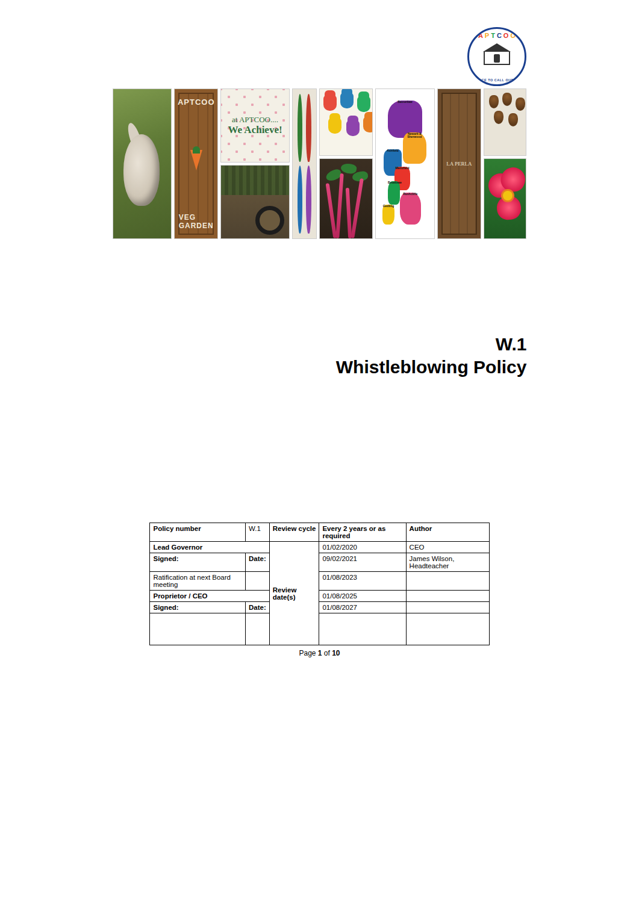APTCOO
A PLACE TO CALL OUR OWN
APTCOO
VEG GARDEN
at APTCOO....
We Achieve!
Bassetlaw
Newark & Sherwood
Ashfield
Mansfield
Broxtowe
Rushcliffe
Gedling
LA PERLA
W.1
Whistleblowing Policy
| Policy number | W.1 | Review cycle | Every 2 years or as required | Author |
| Lead Governor | Review date(s) | 01/02/2020 | CEO |
| Signed: | Date: | 09/02/2021 | James Wilson, Headteacher |
| Ratification at next Board meeting | | 01/08/2023 | |
| Proprietor / CEO | 01/08/2025 | |
| Signed: | Date: | 01/08/2027 | |
Page 1 of 10